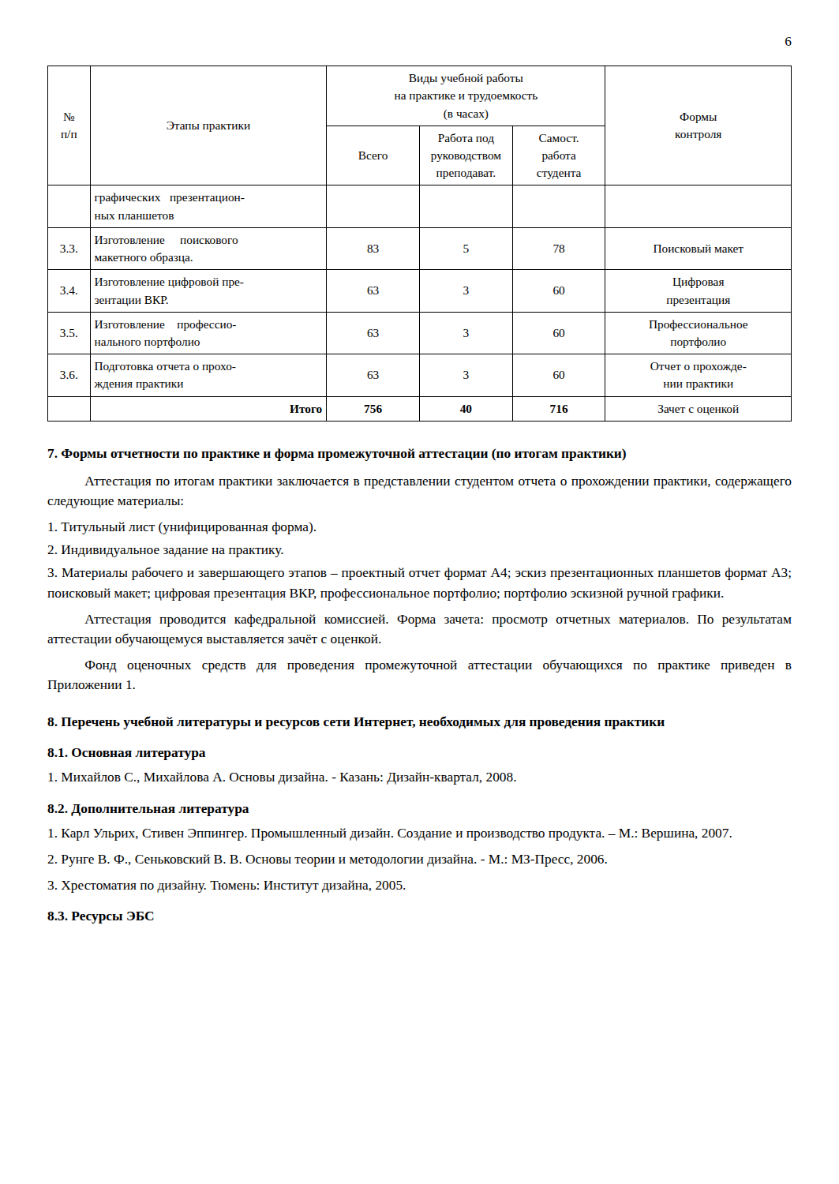6
| № п/п | Этапы практики | Виды учебной работы на практике и трудоемкость (в часах) | Формы контроля |
| --- | --- | --- | --- |
| Всего | Работа под руководством преподават. | Самост. работа студента |
| | графических презентацион- ных планшетов | | | | |
| 3.3. | Изготовление поискового макетного образца. | 83 | 5 | 78 | Поисковый макет |
| 3.4. | Изготовление цифровой пре- зентации ВКР. | 63 | 3 | 60 | Цифровая презентация |
| 3.5. | Изготовление профессио- нального портфолио | 63 | 3 | 60 | Профессиональное портфолио |
| 3.6. | Подготовка отчета о прохо- ждения практики | 63 | 3 | 60 | Отчет о прохожде- нии практики |
| | Итого | 756 | 40 | 716 | Зачет с оценкой |
7. Формы отчетности по практике и форма промежуточной аттестации (по итогам практики)
Аттестация по итогам практики заключается в представлении студентом отчета о прохождении практики, содержащего следующие материалы:
1. Титульный лист (унифицированная форма).
2. Индивидуальное задание на практику.
3. Материалы рабочего и завершающего этапов – проектный отчет формат А4; эскиз презентационных планшетов формат А3; поисковый макет; цифровая презентация ВКР, профессиональное портфолио; портфолио эскизной ручной графики.
Аттестация проводится кафедральной комиссией. Форма зачета: просмотр отчетных материалов. По результатам аттестации обучающемуся выставляется зачёт с оценкой.
Фонд оценочных средств для проведения промежуточной аттестации обучающихся по практике приведен в Приложении 1.
8. Перечень учебной литературы и ресурсов сети Интернет, необходимых для проведения практики
8.1. Основная литература
1. Михайлов С., Михайлова А. Основы дизайна. - Казань: Дизайн-квартал, 2008.
8.2. Дополнительная литература
1. Карл Ульрих, Стивен Эппингер. Промышленный дизайн. Создание и производство продукта. – М.: Вершина, 2007.
2. Рунге В. Ф., Сеньковский В. В. Основы теории и методологии дизайна. - М.: МЗ-Пресс, 2006.
3. Хрестоматия по дизайну. Тюмень: Институт дизайна, 2005.
8.3. Ресурсы ЭБС